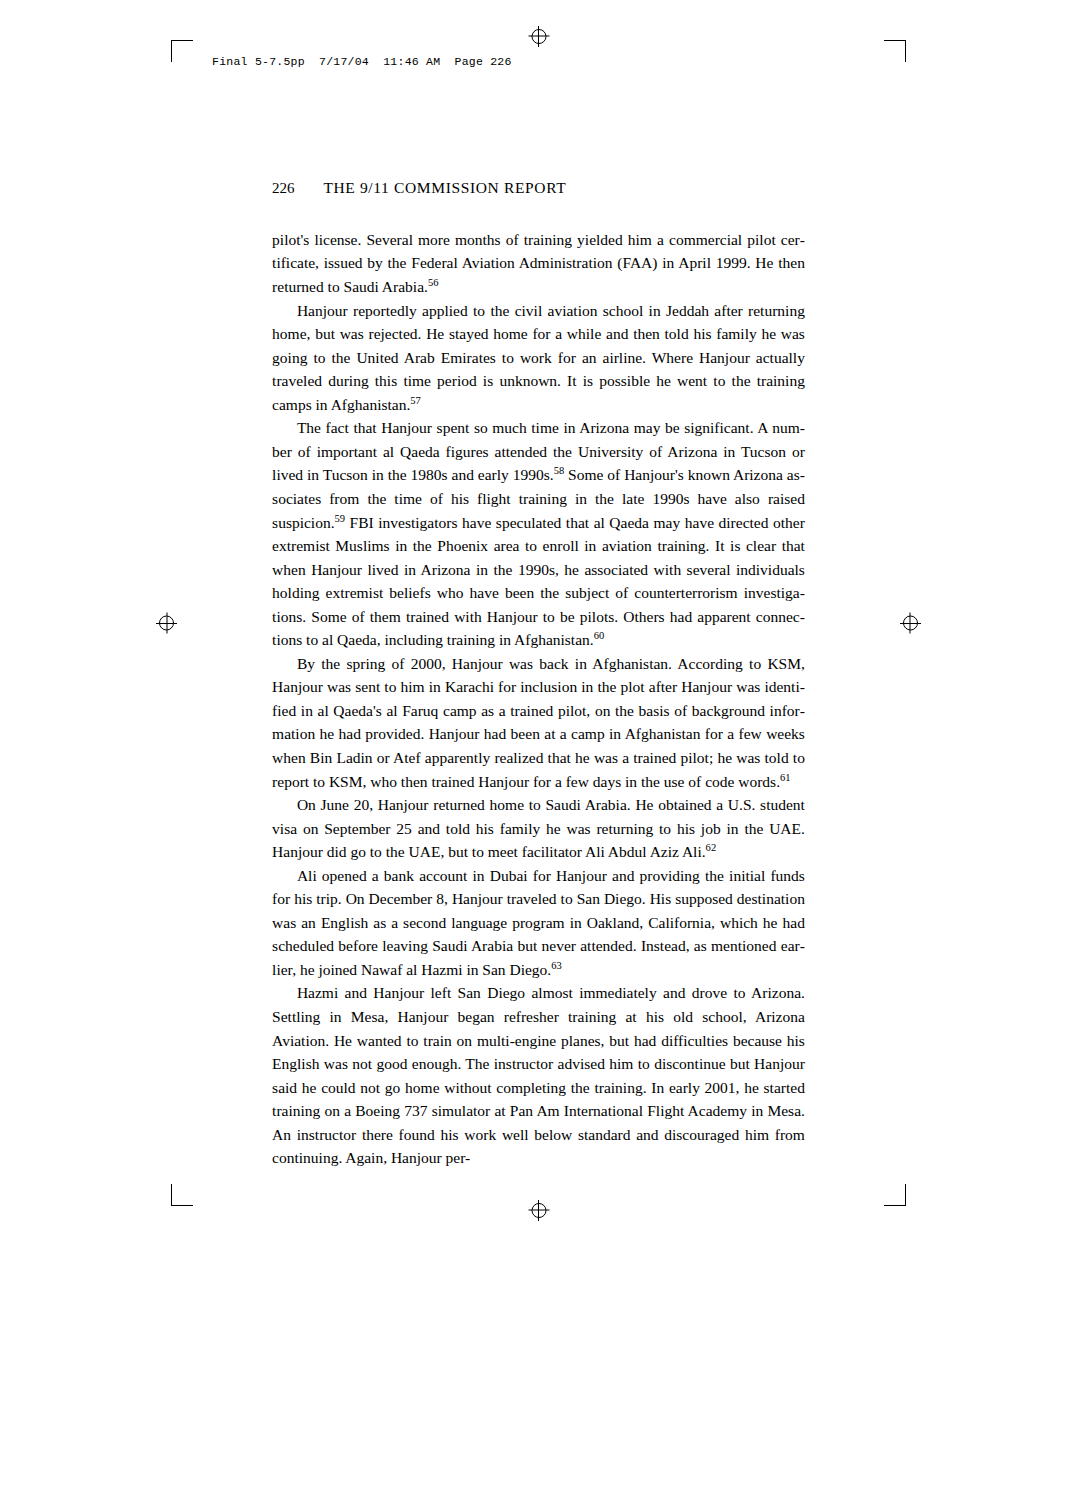Final 5-7.5pp 7/17/04 11:46 AM Page 226
226 THE 9/11 COMMISSION REPORT
pilot's license. Several more months of training yielded him a commercial pilot certificate, issued by the Federal Aviation Administration (FAA) in April 1999. He then returned to Saudi Arabia.56
Hanjour reportedly applied to the civil aviation school in Jeddah after returning home, but was rejected. He stayed home for a while and then told his family he was going to the United Arab Emirates to work for an airline. Where Hanjour actually traveled during this time period is unknown. It is possible he went to the training camps in Afghanistan.57
The fact that Hanjour spent so much time in Arizona may be significant. A number of important al Qaeda figures attended the University of Arizona in Tucson or lived in Tucson in the 1980s and early 1990s.58 Some of Hanjour's known Arizona associates from the time of his flight training in the late 1990s have also raised suspicion.59 FBI investigators have speculated that al Qaeda may have directed other extremist Muslims in the Phoenix area to enroll in aviation training. It is clear that when Hanjour lived in Arizona in the 1990s, he associated with several individuals holding extremist beliefs who have been the subject of counterterrorism investigations. Some of them trained with Hanjour to be pilots. Others had apparent connections to al Qaeda, including training in Afghanistan.60
By the spring of 2000, Hanjour was back in Afghanistan. According to KSM, Hanjour was sent to him in Karachi for inclusion in the plot after Hanjour was identified in al Qaeda's al Faruq camp as a trained pilot, on the basis of background information he had provided. Hanjour had been at a camp in Afghanistan for a few weeks when Bin Ladin or Atef apparently realized that he was a trained pilot; he was told to report to KSM, who then trained Hanjour for a few days in the use of code words.61
On June 20, Hanjour returned home to Saudi Arabia. He obtained a U.S. student visa on September 25 and told his family he was returning to his job in the UAE. Hanjour did go to the UAE, but to meet facilitator Ali Abdul Aziz Ali.62
Ali opened a bank account in Dubai for Hanjour and providing the initial funds for his trip. On December 8, Hanjour traveled to San Diego. His supposed destination was an English as a second language program in Oakland, California, which he had scheduled before leaving Saudi Arabia but never attended. Instead, as mentioned earlier, he joined Nawaf al Hazmi in San Diego.63
Hazmi and Hanjour left San Diego almost immediately and drove to Arizona. Settling in Mesa, Hanjour began refresher training at his old school, Arizona Aviation. He wanted to train on multi-engine planes, but had difficulties because his English was not good enough. The instructor advised him to discontinue but Hanjour said he could not go home without completing the training. In early 2001, he started training on a Boeing 737 simulator at Pan Am International Flight Academy in Mesa. An instructor there found his work well below standard and discouraged him from continuing. Again, Hanjour per-